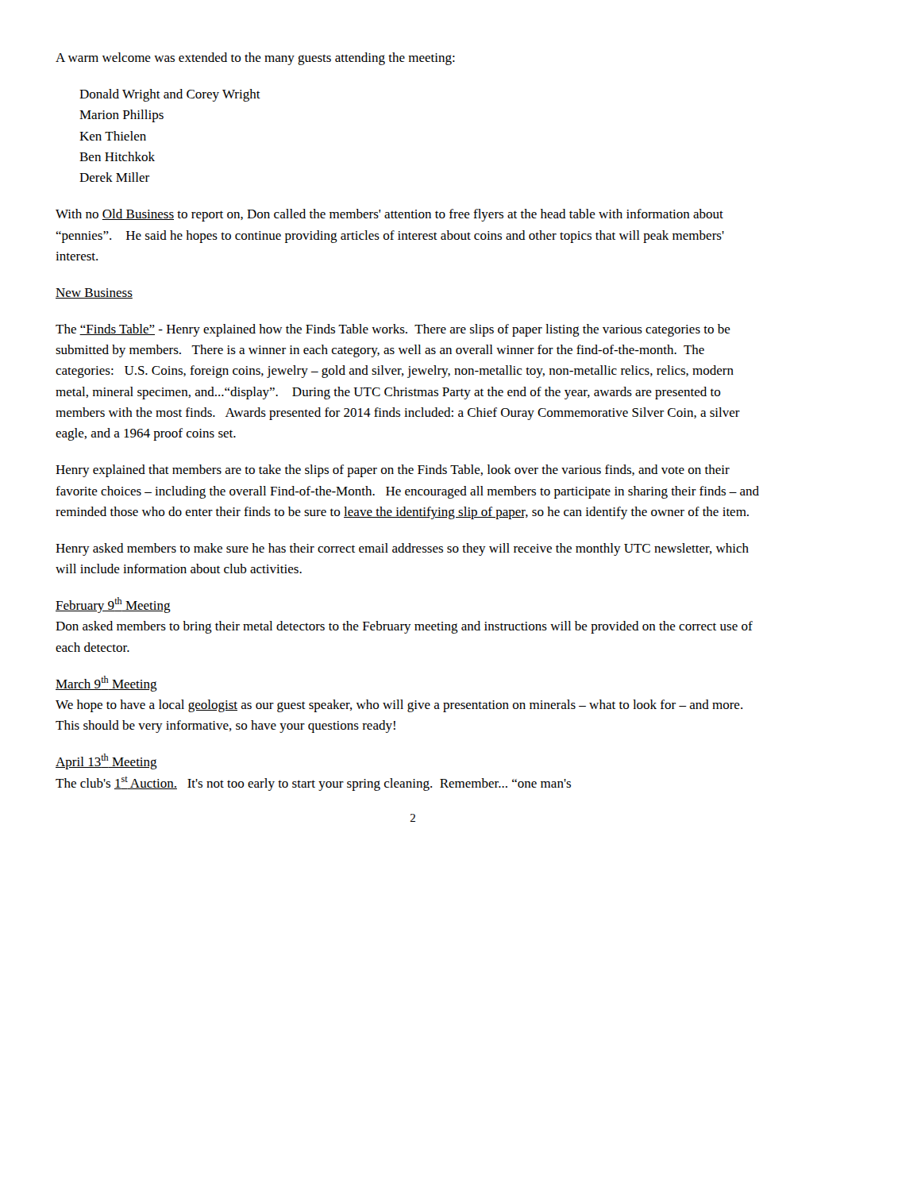A warm welcome was extended to the many guests attending the meeting:
Donald Wright and Corey Wright
Marion Phillips
Ken Thielen
Ben Hitchkok
Derek Miller
With no Old Business to report on, Don called the members' attention to free flyers at the head table with information about “pennies”. He said he hopes to continue providing articles of interest about coins and other topics that will peak members' interest.
New Business
The “Finds Table” - Henry explained how the Finds Table works. There are slips of paper listing the various categories to be submitted by members. There is a winner in each category, as well as an overall winner for the find-of-the-month. The categories: U.S. Coins, foreign coins, jewelry – gold and silver, jewelry, non-metallic toy, non-metallic relics, relics, modern metal, mineral specimen, and...“display”. During the UTC Christmas Party at the end of the year, awards are presented to members with the most finds. Awards presented for 2014 finds included: a Chief Ouray Commemorative Silver Coin, a silver eagle, and a 1964 proof coins set.
Henry explained that members are to take the slips of paper on the Finds Table, look over the various finds, and vote on their favorite choices – including the overall Find-of-the-Month. He encouraged all members to participate in sharing their finds – and reminded those who do enter their finds to be sure to leave the identifying slip of paper, so he can identify the owner of the item.
Henry asked members to make sure he has their correct email addresses so they will receive the monthly UTC newsletter, which will include information about club activities.
February 9th Meeting
Don asked members to bring their metal detectors to the February meeting and instructions will be provided on the correct use of each detector.
March 9th Meeting
We hope to have a local geologist as our guest speaker, who will give a presentation on minerals – what to look for – and more. This should be very informative, so have your questions ready!
April 13th Meeting
The club's 1st Auction. It's not too early to start your spring cleaning. Remember... “one man's
2